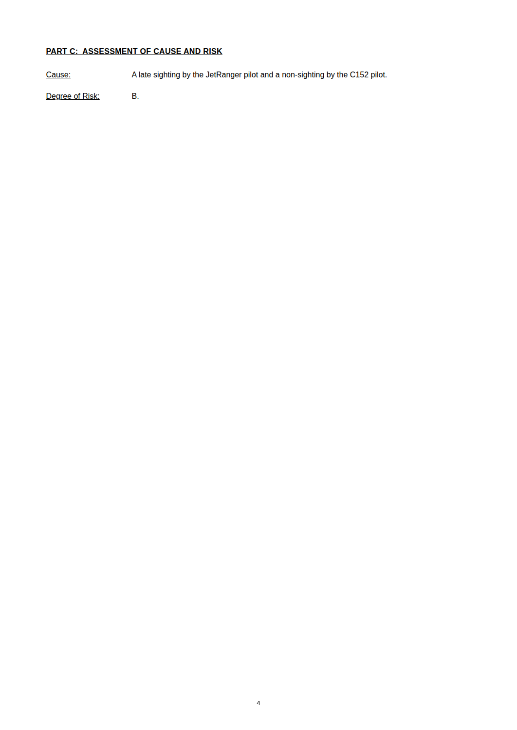PART C: ASSESSMENT OF CAUSE AND RISK
Cause:
A late sighting by the JetRanger pilot and a non-sighting by the C152 pilot.
Degree of Risk:
B.
4